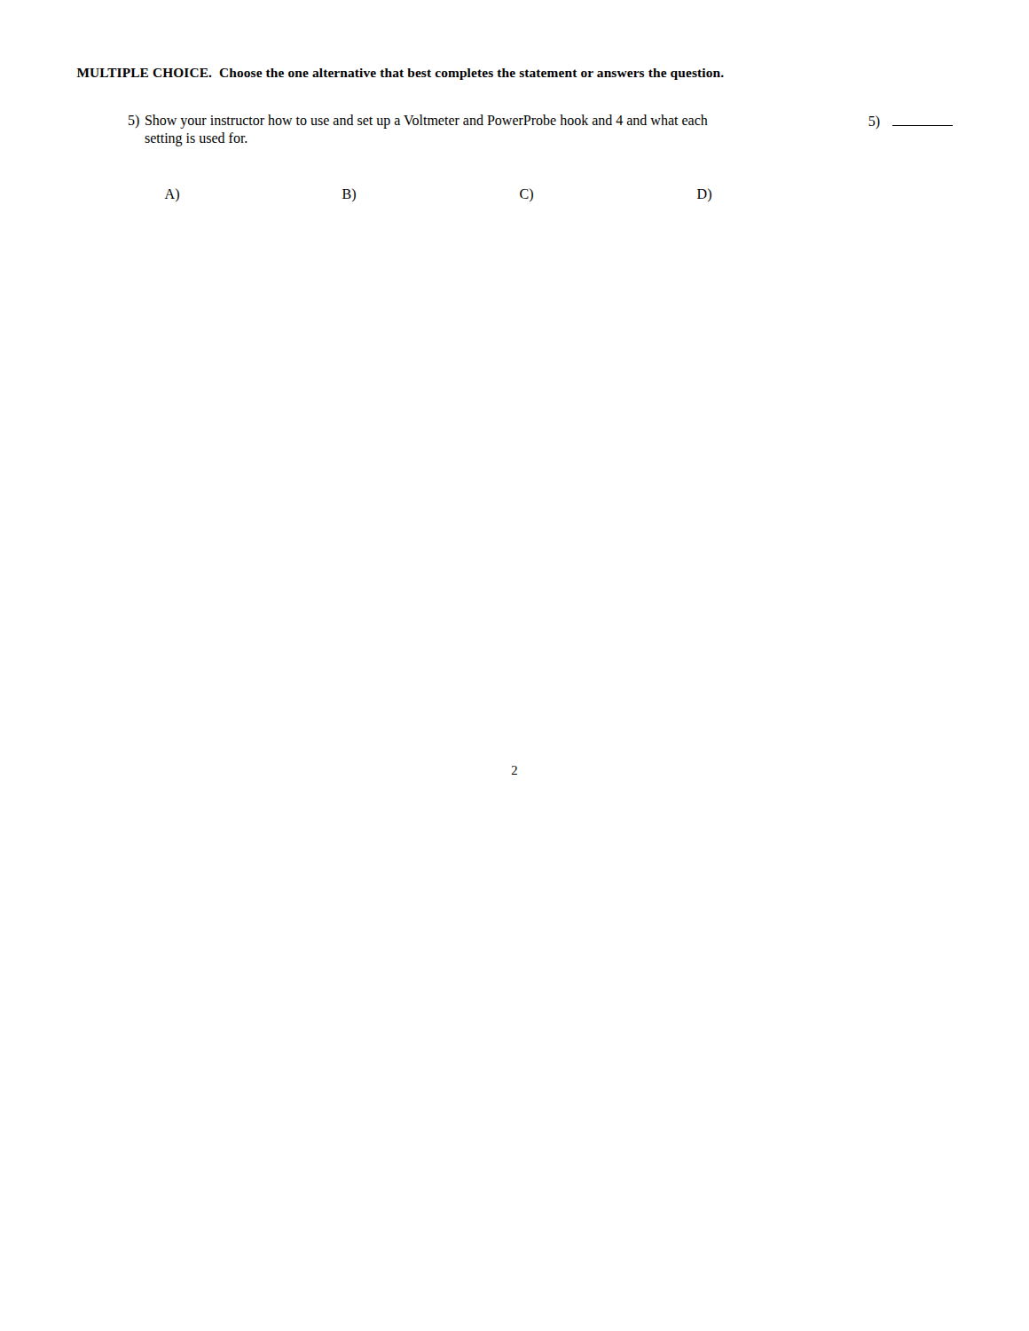MULTIPLE CHOICE. Choose the one alternative that best completes the statement or answers the question.
5) Show your instructor how to use and set up a Voltmeter and PowerProbe hook and 4 and what each setting is used for.
5)
A)
B)
C)
D)
2